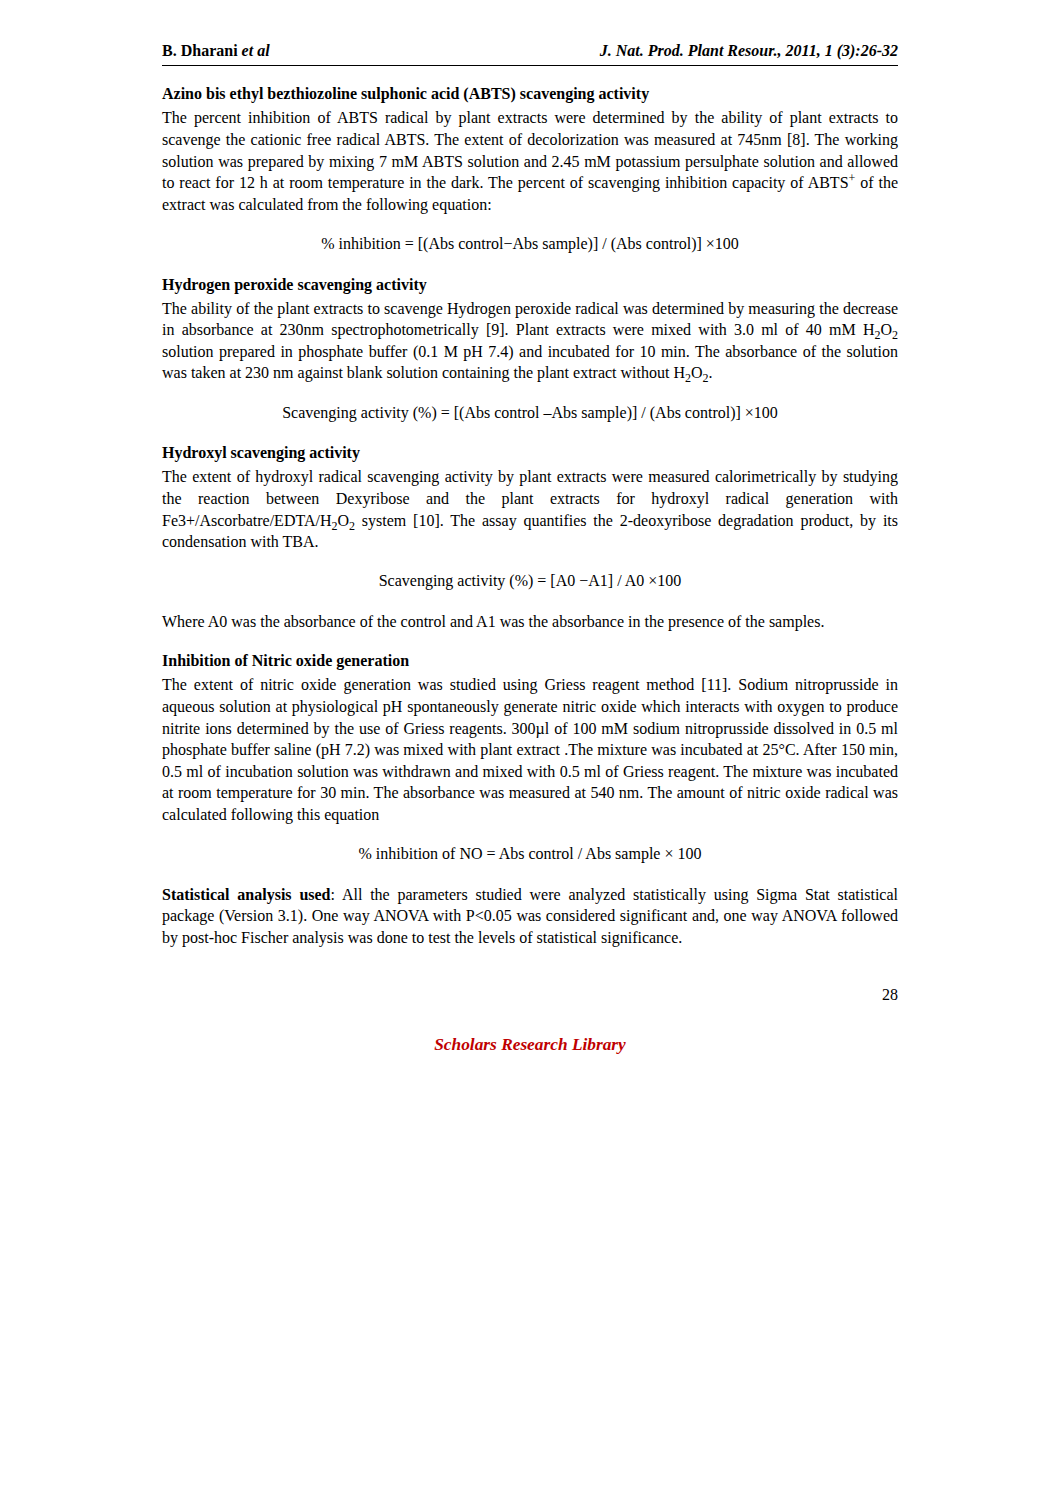B. Dharani et al J. Nat. Prod. Plant Resour., 2011, 1 (3):26-32
Azino bis ethyl bezthiozoline sulphonic acid (ABTS) scavenging activity
The percent inhibition of ABTS radical by plant extracts were determined by the ability of plant extracts to scavenge the cationic free radical ABTS. The extent of decolorization was measured at 745nm [8]. The working solution was prepared by mixing 7 mM ABTS solution and 2.45 mM potassium persulphate solution and allowed to react for 12 h at room temperature in the dark. The percent of scavenging inhibition capacity of ABTS+ of the extract was calculated from the following equation:
% inhibition = [(Abs control−Abs sample)] / (Abs control)] ×100
Hydrogen peroxide scavenging activity
The ability of the plant extracts to scavenge Hydrogen peroxide radical was determined by measuring the decrease in absorbance at 230nm spectrophotometrically [9]. Plant extracts were mixed with 3.0 ml of 40 mM H2O2 solution prepared in phosphate buffer (0.1 M pH 7.4) and incubated for 10 min. The absorbance of the solution was taken at 230 nm against blank solution containing the plant extract without H2O2.
Scavenging activity (%) = [(Abs control –Abs sample)] / (Abs control)] ×100
Hydroxyl scavenging activity
The extent of hydroxyl radical scavenging activity by plant extracts were measured calorimetrically by studying the reaction between Dexyribose and the plant extracts for hydroxyl radical generation with Fe3+/Ascorbatre/EDTA/H2O2 system [10]. The assay quantifies the 2-deoxyribose degradation product, by its condensation with TBA.
Scavenging activity (%) = [A0 −A1] / A0 ×100
Where A0 was the absorbance of the control and A1 was the absorbance in the presence of the samples.
Inhibition of Nitric oxide generation
The extent of nitric oxide generation was studied using Griess reagent method [11]. Sodium nitroprusside in aqueous solution at physiological pH spontaneously generate nitric oxide which interacts with oxygen to produce nitrite ions determined by the use of Griess reagents. 300µl of 100 mM sodium nitroprusside dissolved in 0.5 ml phosphate buffer saline (pH 7.2) was mixed with plant extract .The mixture was incubated at 25°C. After 150 min, 0.5 ml of incubation solution was withdrawn and mixed with 0.5 ml of Griess reagent. The mixture was incubated at room temperature for 30 min. The absorbance was measured at 540 nm. The amount of nitric oxide radical was calculated following this equation
% inhibition of NO = Abs control / Abs sample × 100
Statistical analysis used: All the parameters studied were analyzed statistically using Sigma Stat statistical package (Version 3.1). One way ANOVA with P<0.05 was considered significant and, one way ANOVA followed by post-hoc Fischer analysis was done to test the levels of statistical significance.
28
Scholars Research Library